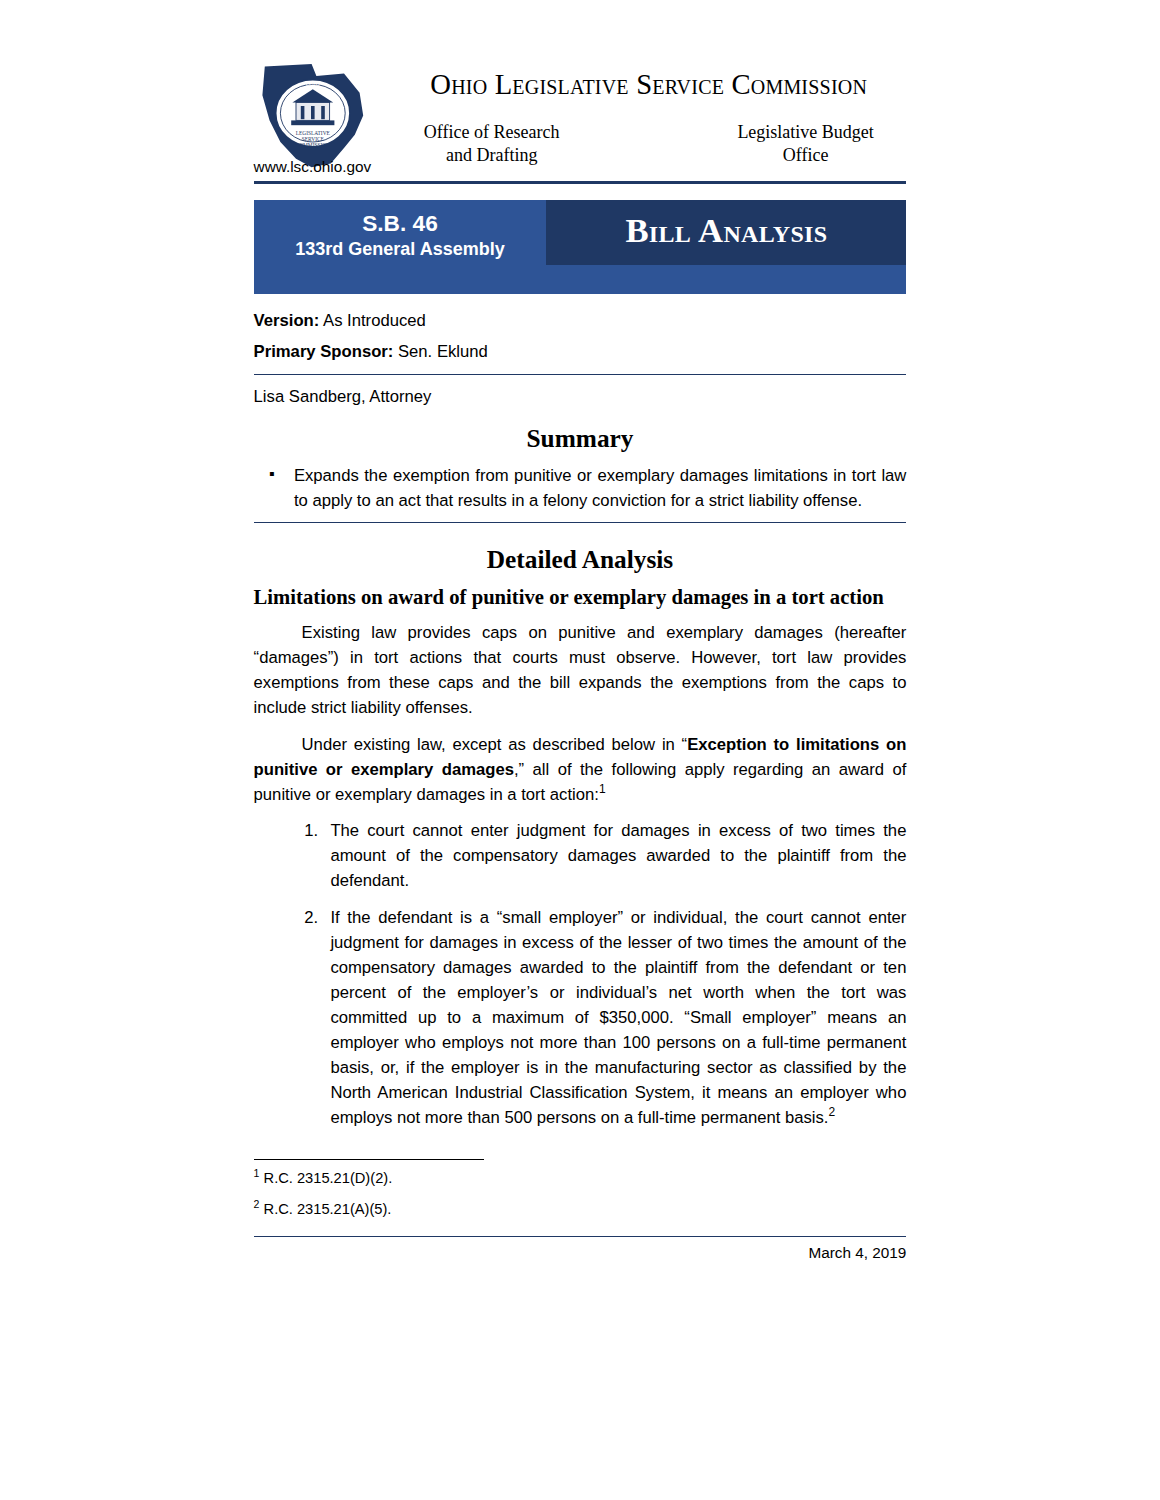LEGISLATIVE SERVICE COMMISSION OHIO
Ohio Legislative Service Commission
Office of Research
and Drafting
Legislative Budget
Office
www.lsc.ohio.gov
S.B. 46
133rd General Assembly
Bill Analysis
Version: As Introduced
Primary Sponsor: Sen. Eklund
Lisa Sandberg, Attorney
Summary
Expands the exemption from punitive or exemplary damages limitations in tort law to apply to an act that results in a felony conviction for a strict liability offense.
Detailed Analysis
Limitations on award of punitive or exemplary damages in a tort action
Existing law provides caps on punitive and exemplary damages (hereafter “damages”) in tort actions that courts must observe. However, tort law provides exemptions from these caps and the bill expands the exemptions from the caps to include strict liability offenses.
Under existing law, except as described below in “Exception to limitations on punitive or exemplary damages,” all of the following apply regarding an award of punitive or exemplary damages in a tort action:1
The court cannot enter judgment for damages in excess of two times the amount of the compensatory damages awarded to the plaintiff from the defendant.
If the defendant is a “small employer” or individual, the court cannot enter judgment for damages in excess of the lesser of two times the amount of the compensatory damages awarded to the plaintiff from the defendant or ten percent of the employer’s or individual’s net worth when the tort was committed up to a maximum of $350,000. “Small employer” means an employer who employs not more than 100 persons on a full-time permanent basis, or, if the employer is in the manufacturing sector as classified by the North American Industrial Classification System, it means an employer who employs not more than 500 persons on a full-time permanent basis.2
1 R.C. 2315.21(D)(2).
2 R.C. 2315.21(A)(5).
March 4, 2019